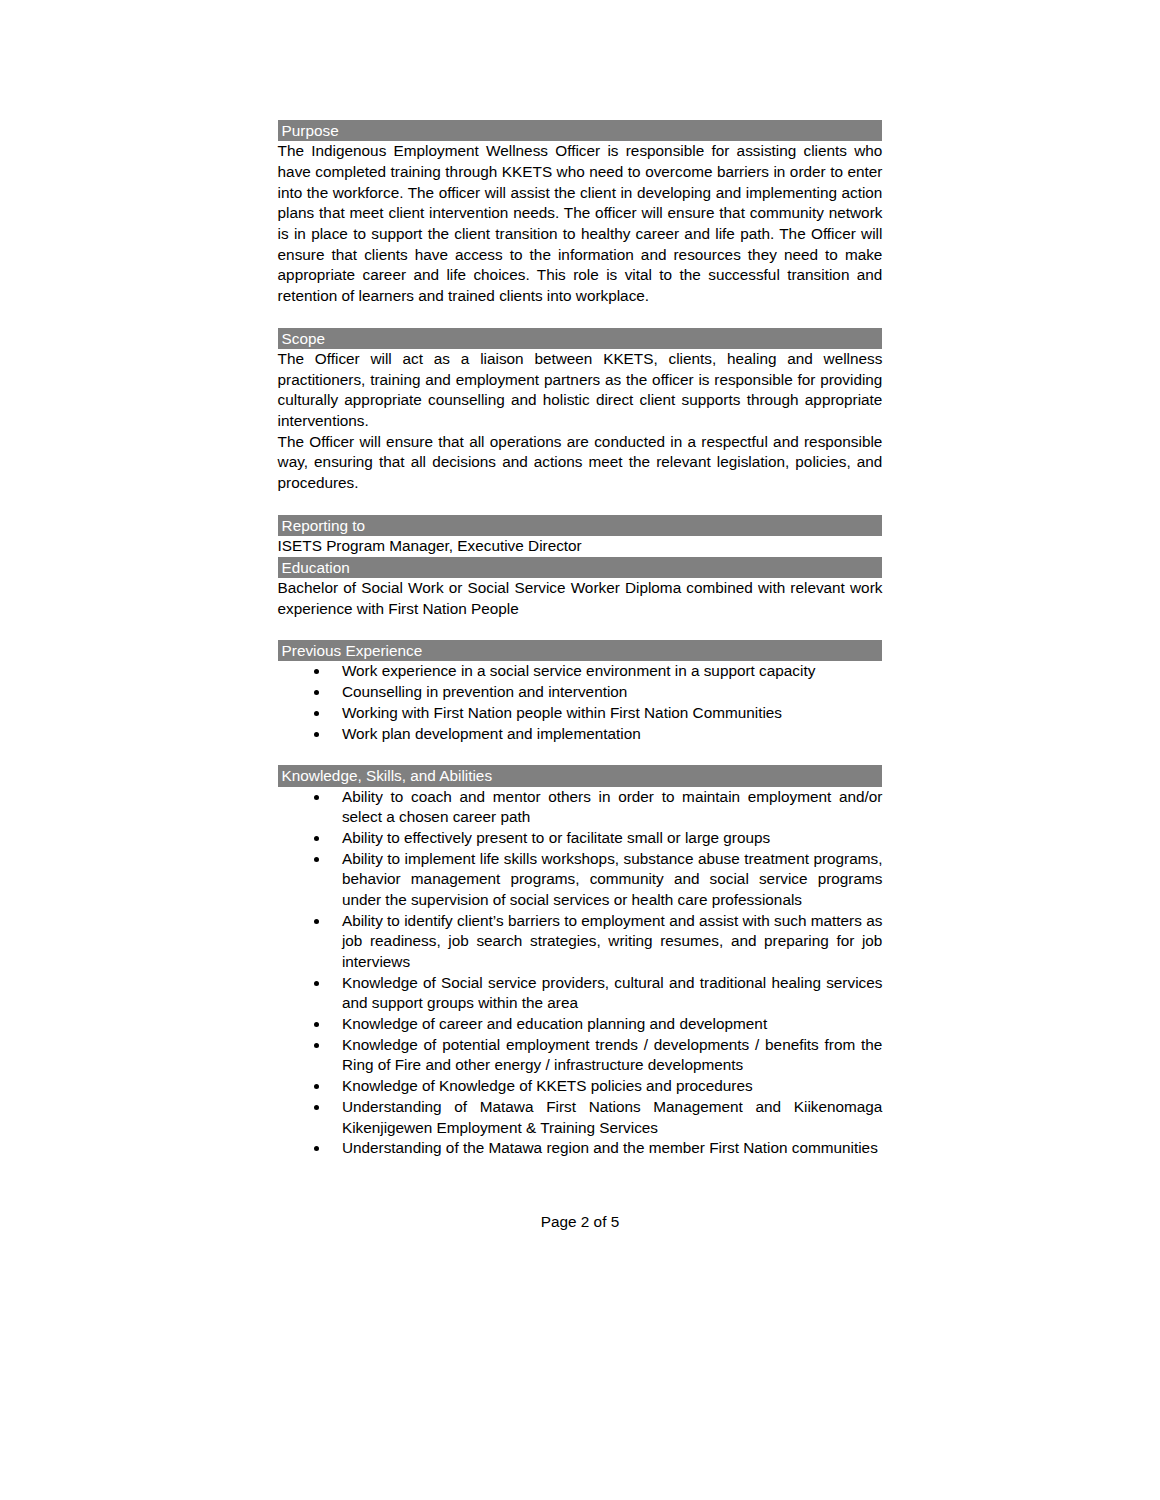Purpose
The Indigenous Employment Wellness Officer is responsible for assisting clients who have completed training through KKETS who need to overcome barriers in order to enter into the workforce. The officer will assist the client in developing and implementing action plans that meet client intervention needs. The officer will ensure that community network is in place to support the client transition to healthy career and life path. The Officer will ensure that clients have access to the information and resources they need to make appropriate career and life choices. This role is vital to the successful transition and retention of learners and trained clients into workplace.
Scope
The Officer will act as a liaison between KKETS, clients, healing and wellness practitioners, training and employment partners as the officer is responsible for providing culturally appropriate counselling and holistic direct client supports through appropriate interventions.
The Officer will ensure that all operations are conducted in a respectful and responsible way, ensuring that all decisions and actions meet the relevant legislation, policies, and procedures.
Reporting to
ISETS Program Manager, Executive Director
Education
Bachelor of Social Work or Social Service Worker Diploma combined with relevant work experience with First Nation People
Previous Experience
Work experience in a social service environment in a support capacity
Counselling in prevention and intervention
Working with First Nation people within First Nation Communities
Work plan development and implementation
Knowledge, Skills, and Abilities
Ability to coach and mentor others in order to maintain employment and/or select a chosen career path
Ability to effectively present to or facilitate small or large groups
Ability to implement life skills workshops, substance abuse treatment programs, behavior management programs, community and social service programs under the supervision of social services or health care professionals
Ability to identify client’s barriers to employment and assist with such matters as job readiness, job search strategies, writing resumes, and preparing for job interviews
Knowledge of Social service providers, cultural and traditional healing services and support groups within the area
Knowledge of career and education planning and development
Knowledge of potential employment trends / developments / benefits from the Ring of Fire and other energy / infrastructure developments
Knowledge of Knowledge of KKETS policies and procedures
Understanding of Matawa First Nations Management and Kiikenomaga Kikenjigewen Employment & Training Services
Understanding of the Matawa region and the member First Nation communities
Page 2 of 5